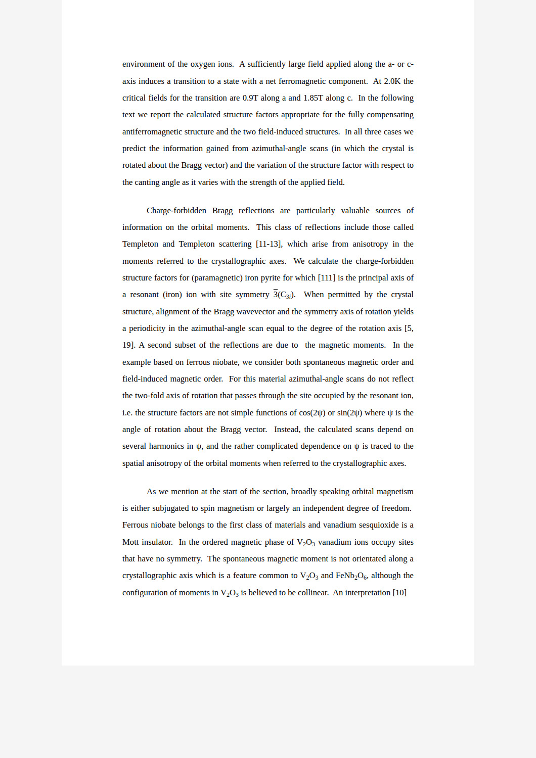environment of the oxygen ions. A sufficiently large field applied along the a- or c-axis induces a transition to a state with a net ferromagnetic component. At 2.0K the critical fields for the transition are 0.9T along a and 1.85T along c. In the following text we report the calculated structure factors appropriate for the fully compensating antiferromagnetic structure and the two field-induced structures. In all three cases we predict the information gained from azimuthal-angle scans (in which the crystal is rotated about the Bragg vector) and the variation of the structure factor with respect to the canting angle as it varies with the strength of the applied field.
Charge-forbidden Bragg reflections are particularly valuable sources of information on the orbital moments. This class of reflections include those called Templeton and Templeton scattering [11-13], which arise from anisotropy in the moments referred to the crystallographic axes. We calculate the charge-forbidden structure factors for (paramagnetic) iron pyrite for which [111] is the principal axis of a resonant (iron) ion with site symmetry 3(C3i). When permitted by the crystal structure, alignment of the Bragg wavevector and the symmetry axis of rotation yields a periodicity in the azimuthal-angle scan equal to the degree of the rotation axis [5, 19]. A second subset of the reflections are due to the magnetic moments. In the example based on ferrous niobate, we consider both spontaneous magnetic order and field-induced magnetic order. For this material azimuthal-angle scans do not reflect the two-fold axis of rotation that passes through the site occupied by the resonant ion, i.e. the structure factors are not simple functions of cos(2ψ) or sin(2ψ) where ψ is the angle of rotation about the Bragg vector. Instead, the calculated scans depend on several harmonics in ψ, and the rather complicated dependence on ψ is traced to the spatial anisotropy of the orbital moments when referred to the crystallographic axes.
As we mention at the start of the section, broadly speaking orbital magnetism is either subjugated to spin magnetism or largely an independent degree of freedom. Ferrous niobate belongs to the first class of materials and vanadium sesquioxide is a Mott insulator. In the ordered magnetic phase of V2O3 vanadium ions occupy sites that have no symmetry. The spontaneous magnetic moment is not orientated along a crystallographic axis which is a feature common to V2O3 and FeNb2O6, although the configuration of moments in V2O3 is believed to be collinear. An interpretation [10]